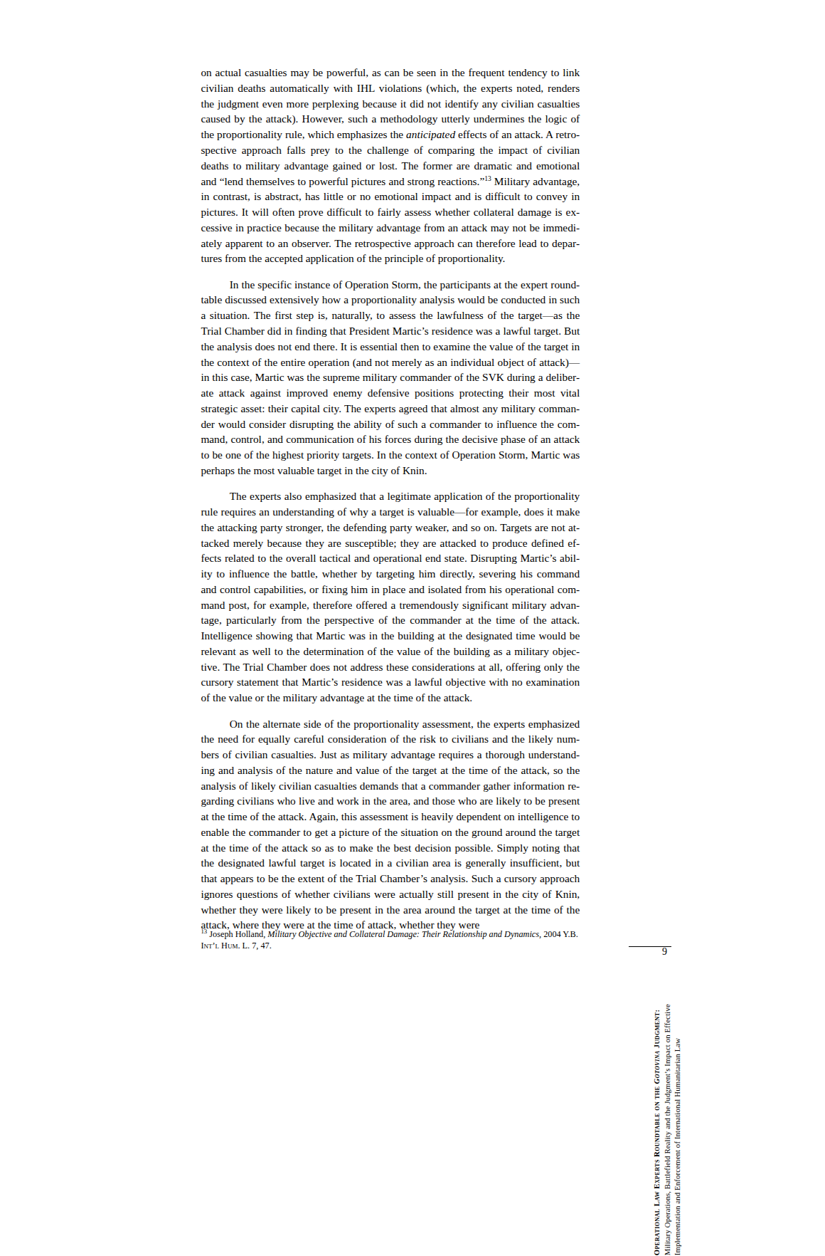on actual casualties may be powerful, as can be seen in the frequent tendency to link civilian deaths automatically with IHL violations (which, the experts noted, renders the judgment even more perplexing because it did not identify any civilian casualties caused by the attack). However, such a methodology utterly undermines the logic of the proportionality rule, which emphasizes the anticipated effects of an attack. A retrospective approach falls prey to the challenge of comparing the impact of civilian deaths to military advantage gained or lost. The former are dramatic and emotional and “lend themselves to powerful pictures and strong reactions.”13 Military advantage, in contrast, is abstract, has little or no emotional impact and is difficult to convey in pictures. It will often prove difficult to fairly assess whether collateral damage is excessive in practice because the military advantage from an attack may not be immediately apparent to an observer. The retrospective approach can therefore lead to departures from the accepted application of the principle of proportionality.
In the specific instance of Operation Storm, the participants at the expert roundtable discussed extensively how a proportionality analysis would be conducted in such a situation. The first step is, naturally, to assess the lawfulness of the target—as the Trial Chamber did in finding that President Martic’s residence was a lawful target. But the analysis does not end there. It is essential then to examine the value of the target in the context of the entire operation (and not merely as an individual object of attack)—in this case, Martic was the supreme military commander of the SVK during a deliberate attack against improved enemy defensive positions protecting their most vital strategic asset: their capital city. The experts agreed that almost any military commander would consider disrupting the ability of such a commander to influence the command, control, and communication of his forces during the decisive phase of an attack to be one of the highest priority targets. In the context of Operation Storm, Martic was perhaps the most valuable target in the city of Knin.
The experts also emphasized that a legitimate application of the proportionality rule requires an understanding of why a target is valuable—for example, does it make the attacking party stronger, the defending party weaker, and so on. Targets are not attacked merely because they are susceptible; they are attacked to produce defined effects related to the overall tactical and operational end state. Disrupting Martic’s ability to influence the battle, whether by targeting him directly, severing his command and control capabilities, or fixing him in place and isolated from his operational command post, for example, therefore offered a tremendously significant military advantage, particularly from the perspective of the commander at the time of the attack. Intelligence showing that Martic was in the building at the designated time would be relevant as well to the determination of the value of the building as a military objective. The Trial Chamber does not address these considerations at all, offering only the cursory statement that Martic’s residence was a lawful objective with no examination of the value or the military advantage at the time of the attack.
On the alternate side of the proportionality assessment, the experts emphasized the need for equally careful consideration of the risk to civilians and the likely numbers of civilian casualties. Just as military advantage requires a thorough understanding and analysis of the nature and value of the target at the time of the attack, so the analysis of likely civilian casualties demands that a commander gather information regarding civilians who live and work in the area, and those who are likely to be present at the time of the attack. Again, this assessment is heavily dependent on intelligence to enable the commander to get a picture of the situation on the ground around the target at the time of the attack so as to make the best decision possible. Simply noting that the designated lawful target is located in a civilian area is generally insufficient, but that appears to be the extent of the Trial Chamber’s analysis. Such a cursory approach ignores questions of whether civilians were actually still present in the city of Knin, whether they were likely to be present in the area around the target at the time of the attack, where they were at the time of attack, whether they were
13 Joseph Holland, Military Objective and Collateral Damage: Their Relationship and Dynamics, 2004 Y.B. Int’l Hum. L. 7, 47.
Operational Law Experts Roundtable on the Gotovina Judgment:
Military Operations, Battlefield Reality and the Judgment’s Impact on Effective
Implementation and Enforcement of International Humanitarian Law
9